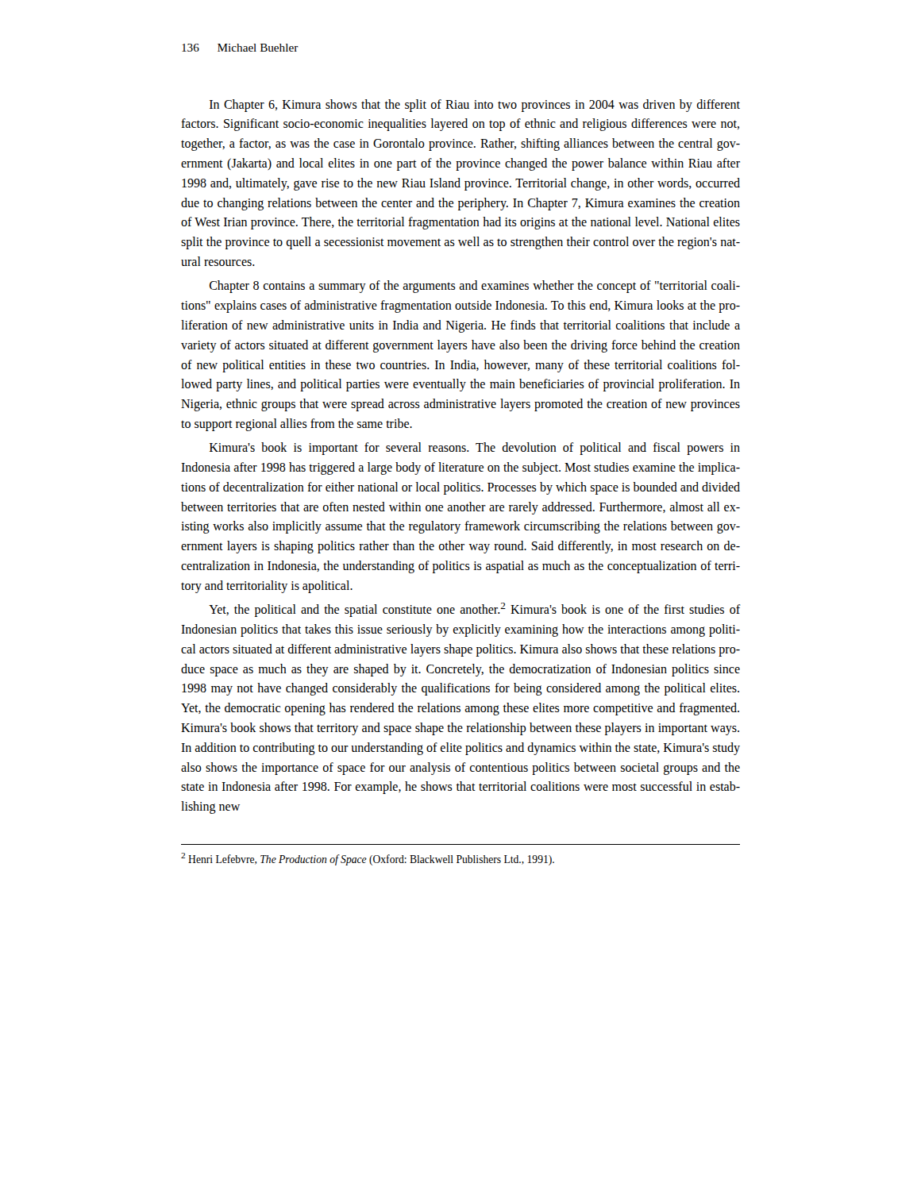136 Michael Buehler
In Chapter 6, Kimura shows that the split of Riau into two provinces in 2004 was driven by different factors. Significant socio-economic inequalities layered on top of ethnic and religious differences were not, together, a factor, as was the case in Gorontalo province. Rather, shifting alliances between the central government (Jakarta) and local elites in one part of the province changed the power balance within Riau after 1998 and, ultimately, gave rise to the new Riau Island province. Territorial change, in other words, occurred due to changing relations between the center and the periphery. In Chapter 7, Kimura examines the creation of West Irian province. There, the territorial fragmentation had its origins at the national level. National elites split the province to quell a secessionist movement as well as to strengthen their control over the region's natural resources.
Chapter 8 contains a summary of the arguments and examines whether the concept of "territorial coalitions" explains cases of administrative fragmentation outside Indonesia. To this end, Kimura looks at the proliferation of new administrative units in India and Nigeria. He finds that territorial coalitions that include a variety of actors situated at different government layers have also been the driving force behind the creation of new political entities in these two countries. In India, however, many of these territorial coalitions followed party lines, and political parties were eventually the main beneficiaries of provincial proliferation. In Nigeria, ethnic groups that were spread across administrative layers promoted the creation of new provinces to support regional allies from the same tribe.
Kimura's book is important for several reasons. The devolution of political and fiscal powers in Indonesia after 1998 has triggered a large body of literature on the subject. Most studies examine the implications of decentralization for either national or local politics. Processes by which space is bounded and divided between territories that are often nested within one another are rarely addressed. Furthermore, almost all existing works also implicitly assume that the regulatory framework circumscribing the relations between government layers is shaping politics rather than the other way round. Said differently, in most research on decentralization in Indonesia, the understanding of politics is aspatial as much as the conceptualization of territory and territoriality is apolitical.
Yet, the political and the spatial constitute one another.2 Kimura's book is one of the first studies of Indonesian politics that takes this issue seriously by explicitly examining how the interactions among political actors situated at different administrative layers shape politics. Kimura also shows that these relations produce space as much as they are shaped by it. Concretely, the democratization of Indonesian politics since 1998 may not have changed considerably the qualifications for being considered among the political elites. Yet, the democratic opening has rendered the relations among these elites more competitive and fragmented. Kimura's book shows that territory and space shape the relationship between these players in important ways. In addition to contributing to our understanding of elite politics and dynamics within the state, Kimura's study also shows the importance of space for our analysis of contentious politics between societal groups and the state in Indonesia after 1998. For example, he shows that territorial coalitions were most successful in establishing new
2 Henri Lefebvre, The Production of Space (Oxford: Blackwell Publishers Ltd., 1991).